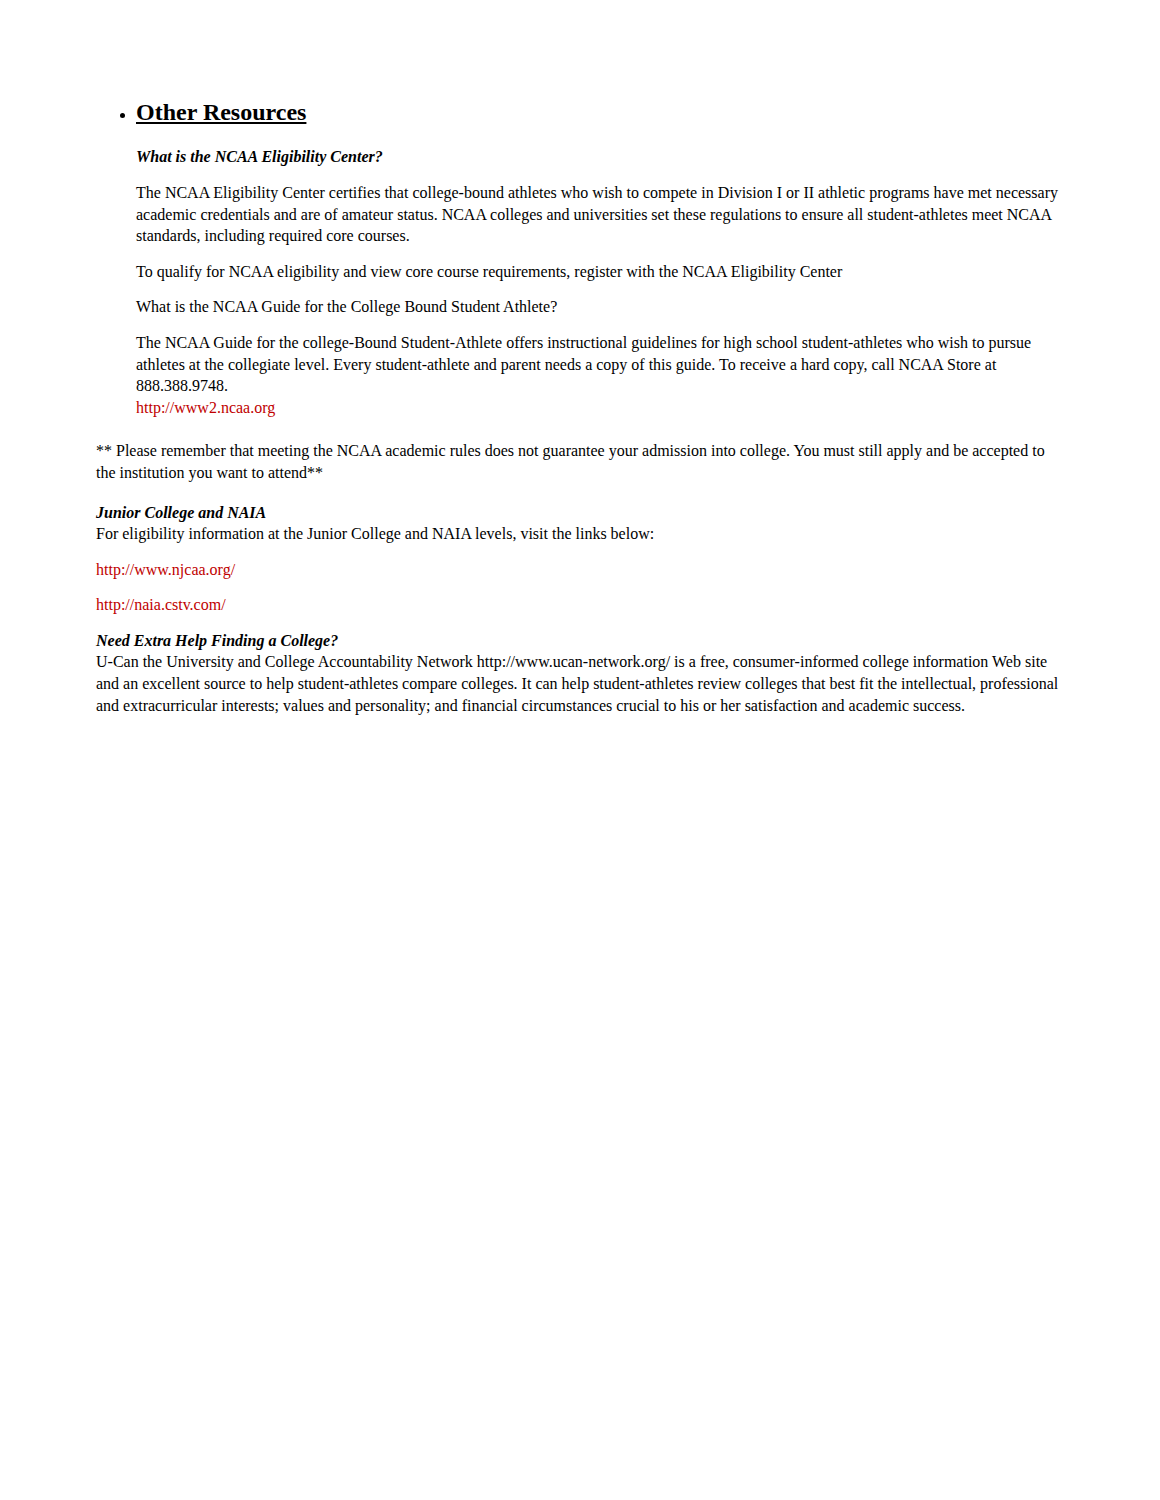Other Resources
What is the NCAA Eligibility Center?
The NCAA Eligibility Center certifies that college-bound athletes who wish to compete in Division I or II athletic programs have met necessary academic credentials and are of amateur status. NCAA colleges and universities set these regulations to ensure all student-athletes meet NCAA standards, including required core courses.
To qualify for NCAA eligibility and view core course requirements, register with the NCAA Eligibility Center
What is the NCAA Guide for the College Bound Student Athlete?
The NCAA Guide for the college-Bound Student-Athlete offers instructional guidelines for high school student-athletes who wish to pursue athletes at the collegiate level. Every student-athlete and parent needs a copy of this guide. To receive a hard copy, call NCAA Store at 888.388.9748.
http://www2.ncaa.org
** Please remember that meeting the NCAA academic rules does not guarantee your admission into college. You must still apply and be accepted to the institution you want to attend**
Junior College and NAIA
For eligibility information at the Junior College and NAIA levels, visit the links below:
http://www.njcaa.org/
http://naia.cstv.com/
Need Extra Help Finding a College?
U-Can the University and College Accountability Network http://www.ucan-network.org/ is a free, consumer-informed college information Web site and an excellent source to help student-athletes compare colleges. It can help student-athletes review colleges that best fit the intellectual, professional and extracurricular interests; values and personality; and financial circumstances crucial to his or her satisfaction and academic success.